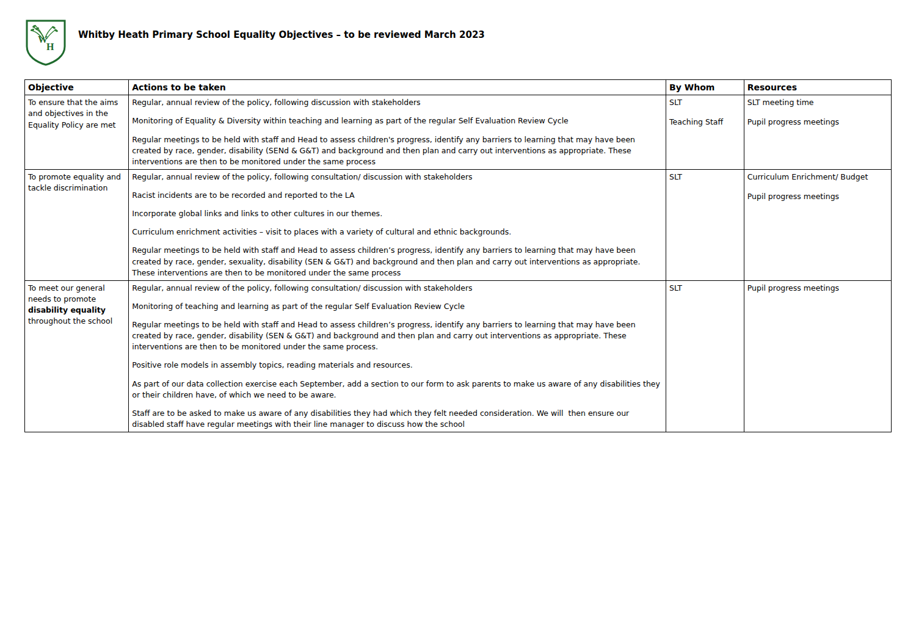W H
Whitby Heath Primary School Equality Objectives – to be reviewed March 2023
| Objective | Actions to be taken | By Whom | Resources |
| --- | --- | --- | --- |
| To ensure that the aims and objectives in the Equality Policy are met | Regular, annual review of the policy, following discussion with stakeholders Monitoring of Equality & Diversity within teaching and learning as part of the regular Self Evaluation Review Cycle Regular meetings to be held with staff and Head to assess children's progress, identify any barriers to learning that may have been created by race, gender, disability (SENd & G&T) and background and then plan and carry out interventions as appropriate. These interventions are then to be monitored under the same process | SLT Teaching Staff | SLT meeting time Pupil progress meetings |
| To promote equality and tackle discrimination | Regular, annual review of the policy, following consultation/ discussion with stakeholders Racist incidents are to be recorded and reported to the LA Incorporate global links and links to other cultures in our themes. Curriculum enrichment activities – visit to places with a variety of cultural and ethnic backgrounds. Regular meetings to be held with staff and Head to assess children’s progress, identify any barriers to learning that may have been created by race, gender, sexuality, disability (SEN & G&T) and background and then plan and carry out interventions as appropriate. These interventions are then to be monitored under the same process | SLT | Curriculum Enrichment/ Budget Pupil progress meetings |
| To meet our general needs to promote disability equality throughout the school | Regular, annual review of the policy, following consultation/ discussion with stakeholders Monitoring of teaching and learning as part of the regular Self Evaluation Review Cycle Regular meetings to be held with staff and Head to assess children’s progress, identify any barriers to learning that may have been created by race, gender, disability (SEN & G&T) and background and then plan and carry out interventions as appropriate. These interventions are then to be monitored under the same process. Positive role models in assembly topics, reading materials and resources. As part of our data collection exercise each September, add a section to our form to ask parents to make us aware of any disabilities they or their children have, of which we need to be aware. Staff are to be asked to make us aware of any disabilities they had which they felt needed consideration. We will then ensure our disabled staff have regular meetings with their line manager to discuss how the school | SLT | Pupil progress meetings |